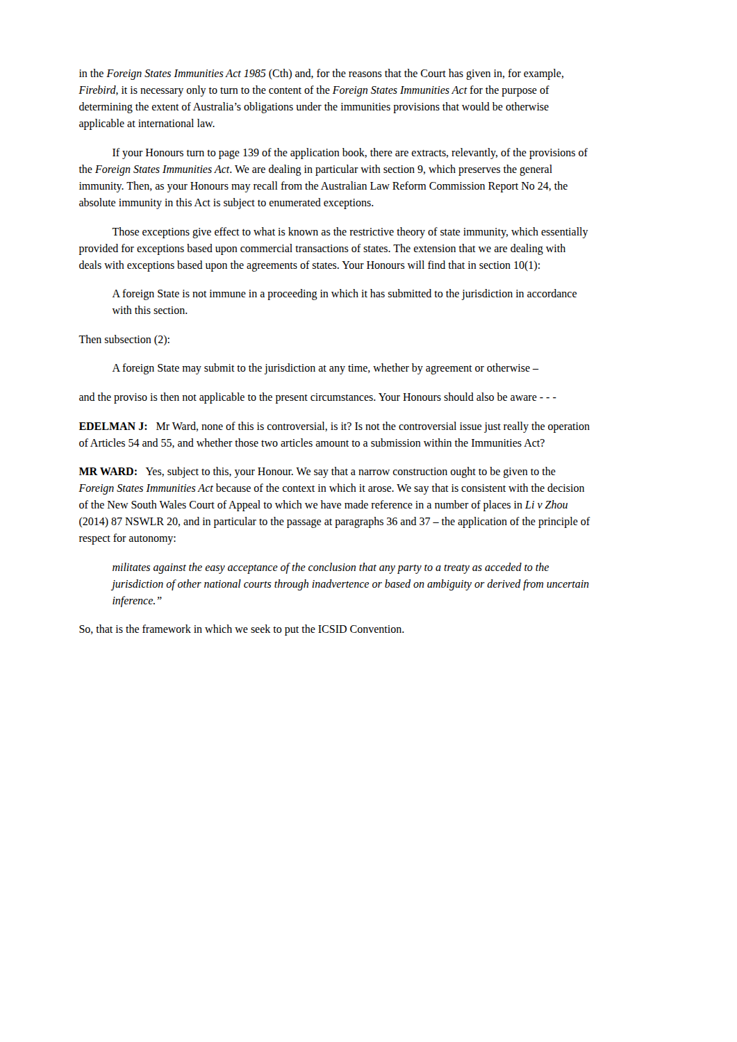in the Foreign States Immunities Act 1985 (Cth) and, for the reasons that the Court has given in, for example, Firebird, it is necessary only to turn to the content of the Foreign States Immunities Act for the purpose of determining the extent of Australia’s obligations under the immunities provisions that would be otherwise applicable at international law.
If your Honours turn to page 139 of the application book, there are extracts, relevantly, of the provisions of the Foreign States Immunities Act. We are dealing in particular with section 9, which preserves the general immunity. Then, as your Honours may recall from the Australian Law Reform Commission Report No 24, the absolute immunity in this Act is subject to enumerated exceptions.
Those exceptions give effect to what is known as the restrictive theory of state immunity, which essentially provided for exceptions based upon commercial transactions of states. The extension that we are dealing with deals with exceptions based upon the agreements of states. Your Honours will find that in section 10(1):
A foreign State is not immune in a proceeding in which it has submitted to the jurisdiction in accordance with this section.
Then subsection (2):
A foreign State may submit to the jurisdiction at any time, whether by agreement or otherwise –
and the proviso is then not applicable to the present circumstances. Your Honours should also be aware - - -
EDELMAN J: Mr Ward, none of this is controversial, is it? Is not the controversial issue just really the operation of Articles 54 and 55, and whether those two articles amount to a submission within the Immunities Act?
MR WARD: Yes, subject to this, your Honour. We say that a narrow construction ought to be given to the Foreign States Immunities Act because of the context in which it arose. We say that is consistent with the decision of the New South Wales Court of Appeal to which we have made reference in a number of places in Li v Zhou (2014) 87 NSWLR 20, and in particular to the passage at paragraphs 36 and 37 – the application of the principle of respect for autonomy:
militates against the easy acceptance of the conclusion that any party to a treaty as acceded to the jurisdiction of other national courts through inadvertence or based on ambiguity or derived from uncertain inference.”
So, that is the framework in which we seek to put the ICSID Convention.